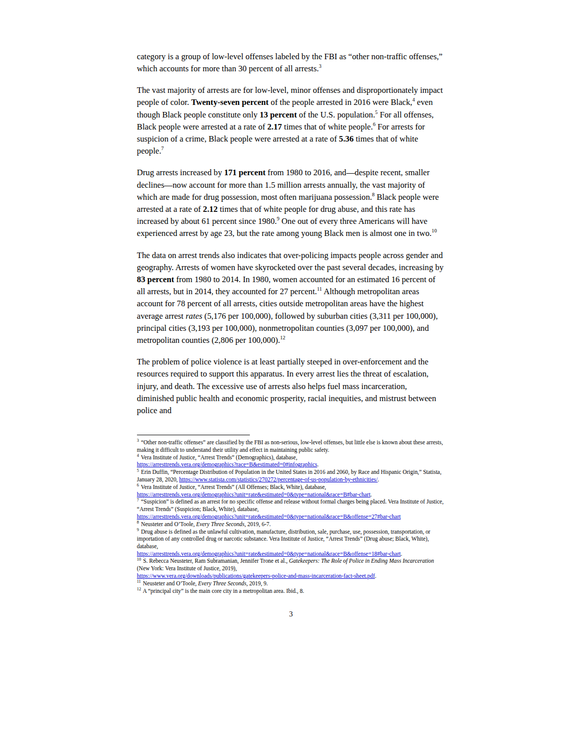category is a group of low-level offenses labeled by the FBI as “other non-traffic offenses,” which accounts for more than 30 percent of all arrests.3
The vast majority of arrests are for low-level, minor offenses and disproportionately impact people of color. Twenty-seven percent of the people arrested in 2016 were Black,4 even though Black people constitute only 13 percent of the U.S. population.5 For all offenses, Black people were arrested at a rate of 2.17 times that of white people.6 For arrests for suspicion of a crime, Black people were arrested at a rate of 5.36 times that of white people.7
Drug arrests increased by 171 percent from 1980 to 2016, and—despite recent, smaller declines—now account for more than 1.5 million arrests annually, the vast majority of which are made for drug possession, most often marijuana possession.8 Black people were arrested at a rate of 2.12 times that of white people for drug abuse, and this rate has increased by about 61 percent since 1980.9 One out of every three Americans will have experienced arrest by age 23, but the rate among young Black men is almost one in two.10
The data on arrest trends also indicates that over-policing impacts people across gender and geography. Arrests of women have skyrocketed over the past several decades, increasing by 83 percent from 1980 to 2014. In 1980, women accounted for an estimated 16 percent of all arrests, but in 2014, they accounted for 27 percent.11 Although metropolitan areas account for 78 percent of all arrests, cities outside metropolitan areas have the highest average arrest rates (5,176 per 100,000), followed by suburban cities (3,311 per 100,000), principal cities (3,193 per 100,000), nonmetropolitan counties (3,097 per 100,000), and metropolitan counties (2,806 per 100,000).12
The problem of police violence is at least partially steeped in over-enforcement and the resources required to support this apparatus. In every arrest lies the threat of escalation, injury, and death. The excessive use of arrests also helps fuel mass incarceration, diminished public health and economic prosperity, racial inequities, and mistrust between police and
3 “Other non-traffic offenses” are classified by the FBI as non-serious, low-level offenses, but little else is known about these arrests, making it difficult to understand their utility and effect in maintaining public safety.
4 Vera Institute of Justice, “Arrest Trends” (Demographics), database,
https://arresttrends.vera.org/demographics?race=B&estimated=0#infographics.
5 Erin Duffin, “Percentage Distribution of Population in the United States in 2016 and 2060, by Race and Hispanic Origin,” Statista, January 28, 2020, https://www.statista.com/statistics/270272/percentage-of-us-population-by-ethnicities/.
6 Vera Institute of Justice, “Arrest Trends” (All Offenses; Black, White), database,
https://arresttrends.vera.org/demographics?unit=rate&estimated=0&type=national&race=B#bar-chart.
7 “Suspicion” is defined as an arrest for no specific offense and release without formal charges being placed. Vera Institute of Justice, “Arrest Trends” (Suspicion; Black, White), database,
https://arresttrends.vera.org/demographics?unit=rate&estimated=0&type=national&race=B&offense=27#bar-chart
8 Neusteter and O’Toole, Every Three Seconds, 2019, 6-7.
9 Drug abuse is defined as the unlawful cultivation, manufacture, distribution, sale, purchase, use, possession, transportation, or importation of any controlled drug or narcotic substance. Vera Institute of Justice, “Arrest Trends” (Drug abuse; Black, White), database,
https://arresttrends.vera.org/demographics?unit=rate&estimated=0&type=national&race=B&offense=18#bar-chart.
10 S. Rebecca Neusteter, Ram Subramanian, Jennifer Trone et al., Gatekeepers: The Role of Police in Ending Mass Incarceration (New York: Vera Institute of Justice, 2019),
https://www.vera.org/downloads/publications/gatekeepers-police-and-mass-incarceration-fact-sheet.pdf.
11 Neusteter and O’Toole, Every Three Seconds, 2019, 9.
12 A “principal city” is the main core city in a metropolitan area. Ibid., 8.
3